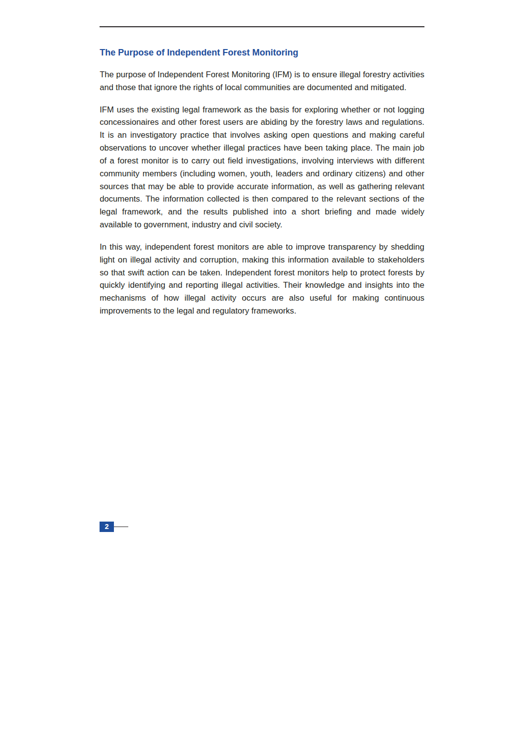The Purpose of Independent Forest Monitoring
The purpose of Independent Forest Monitoring (IFM) is to ensure illegal forestry activities and those that ignore the rights of local communities are documented and mitigated.
IFM uses the existing legal framework as the basis for exploring whether or not logging concessionaires and other forest users are abiding by the forestry laws and regulations. It is an investigatory practice that involves asking open questions and making careful observations to uncover whether illegal practices have been taking place. The main job of a forest monitor is to carry out field investigations, involving interviews with different community members (including women, youth, leaders and ordinary citizens) and other sources that may be able to provide accurate information, as well as gathering relevant documents. The information collected is then compared to the relevant sections of the legal framework, and the results published into a short briefing and made widely available to government, industry and civil society.
In this way, independent forest monitors are able to improve transparency by shedding light on illegal activity and corruption, making this information available to stakeholders so that swift action can be taken. Independent forest monitors help to protect forests by quickly identifying and reporting illegal activities. Their knowledge and insights into the mechanisms of how illegal activity occurs are also useful for making continuous improvements to the legal and regulatory frameworks.
2